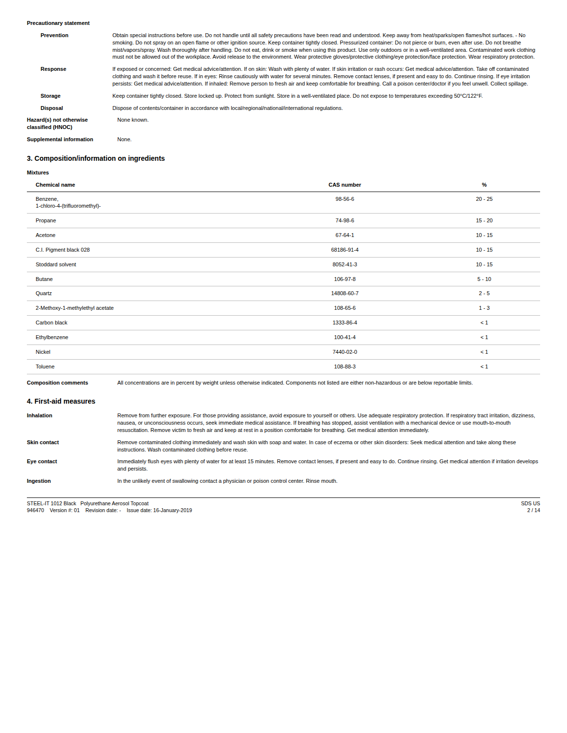Precautionary statement
Prevention
Obtain special instructions before use. Do not handle until all safety precautions have been read and understood. Keep away from heat/sparks/open flames/hot surfaces. - No smoking. Do not spray on an open flame or other ignition source. Keep container tightly closed. Pressurized container: Do not pierce or burn, even after use. Do not breathe mist/vapors/spray. Wash thoroughly after handling. Do not eat, drink or smoke when using this product. Use only outdoors or in a well-ventilated area. Contaminated work clothing must not be allowed out of the workplace. Avoid release to the environment. Wear protective gloves/protective clothing/eye protection/face protection. Wear respiratory protection.
Response
If exposed or concerned: Get medical advice/attention. If on skin: Wash with plenty of water. If skin irritation or rash occurs: Get medical advice/attention. Take off contaminated clothing and wash it before reuse. If in eyes: Rinse cautiously with water for several minutes. Remove contact lenses, if present and easy to do. Continue rinsing. If eye irritation persists: Get medical advice/attention. If inhaled: Remove person to fresh air and keep comfortable for breathing. Call a poison center/doctor if you feel unwell. Collect spillage.
Storage
Keep container tightly closed. Store locked up. Protect from sunlight. Store in a well-ventilated place. Do not expose to temperatures exceeding 50°C/122°F.
Disposal
Dispose of contents/container in accordance with local/regional/national/international regulations.
Hazard(s) not otherwise classified (HNOC)
None known.
Supplemental information
None.
3. Composition/information on ingredients
Mixtures
| Chemical name | CAS number | % |
| --- | --- | --- |
| Benzene, 1-chloro-4-(trifluoromethyl)- | 98-56-6 | 20 - 25 |
| Propane | 74-98-6 | 15 - 20 |
| Acetone | 67-64-1 | 10 - 15 |
| C.I. Pigment black 028 | 68186-91-4 | 10 - 15 |
| Stoddard solvent | 8052-41-3 | 10 - 15 |
| Butane | 106-97-8 | 5 - 10 |
| Quartz | 14808-60-7 | 2 - 5 |
| 2-Methoxy-1-methylethyl acetate | 108-65-6 | 1 - 3 |
| Carbon black | 1333-86-4 | < 1 |
| Ethylbenzene | 100-41-4 | < 1 |
| Nickel | 7440-02-0 | < 1 |
| Toluene | 108-88-3 | < 1 |
Composition comments
All concentrations are in percent by weight unless otherwise indicated. Components not listed are either non-hazardous or are below reportable limits.
4. First-aid measures
Inhalation
Remove from further exposure. For those providing assistance, avoid exposure to yourself or others. Use adequate respiratory protection. If respiratory tract irritation, dizziness, nausea, or unconsciousness occurs, seek immediate medical assistance. If breathing has stopped, assist ventilation with a mechanical device or use mouth-to-mouth resuscitation. Remove victim to fresh air and keep at rest in a position comfortable for breathing. Get medical attention immediately.
Skin contact
Remove contaminated clothing immediately and wash skin with soap and water. In case of eczema or other skin disorders: Seek medical attention and take along these instructions. Wash contaminated clothing before reuse.
Eye contact
Immediately flush eyes with plenty of water for at least 15 minutes. Remove contact lenses, if present and easy to do. Continue rinsing. Get medical attention if irritation develops and persists.
Ingestion
In the unlikely event of swallowing contact a physician or poison control center. Rinse mouth.
STEEL-IT 1012 Black Polyurethane Aerosol Topcoat
SDS US
946470 Version #: 01 Revision date: - Issue date: 16-January-2019
2 / 14